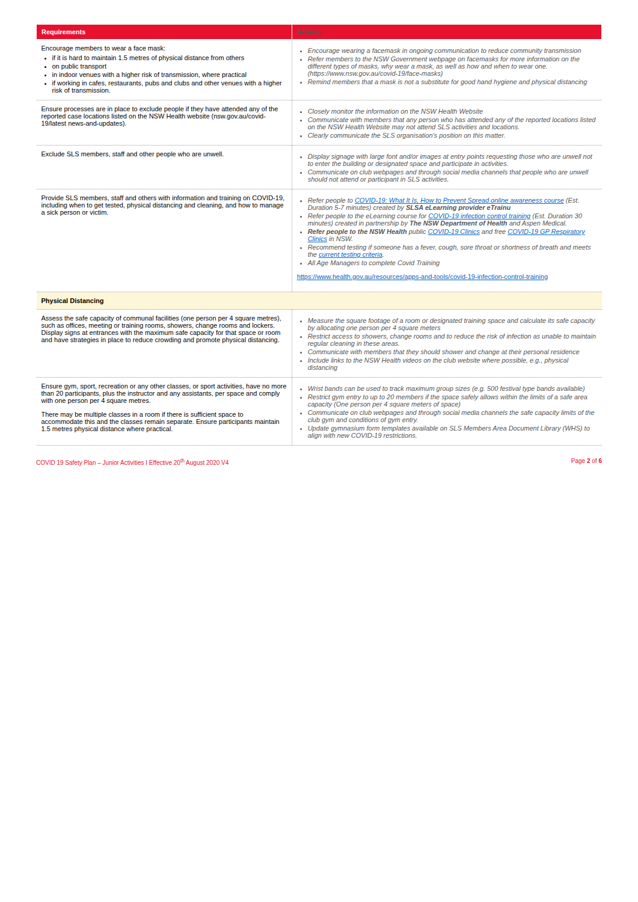| Requirements | Actions |
| --- | --- |
| Encourage members to wear a face mask: if it is hard to maintain 1.5 metres of physical distance from others on public transport in indoor venues with a higher risk of transmission, where practical if working in cafes, restaurants, pubs and clubs and other venues with a higher risk of transmission. | Encourage wearing a facemask in ongoing communication to reduce community transmission Refer members to the NSW Government webpage on facemasks for more information on the different types of masks, why wear a mask, as well as how and when to wear one. (https://www.nsw.gov.au/covid-19/face-masks) Remind members that a mask is not a substitute for good hand hygiene and physical distancing |
| Ensure processes are in place to exclude people if they have attended any of the reported case locations listed on the NSW Health website (nsw.gov.au/covid-19/latest news-and-updates). | Closely monitor the information on the NSW Health Website Communicate with members that any person who has attended any of the reported locations listed on the NSW Health Website may not attend SLS activities and locations. Clearly communicate the SLS organisation's position on this matter. |
| Exclude SLS members, staff and other people who are unwell. | Display signage with large font and/or images at entry points requesting those who are unwell not to enter the building or designated space and participate in activities. Communicate on club webpages and through social media channels that people who are unwell should not attend or participant in SLS activities. |
| Provide SLS members, staff and others with information and training on COVID-19, including when to get tested, physical distancing and cleaning, and how to manage a sick person or victim. | Refer people to COVID-19: What It Is, How to Prevent Spread online awareness course (Est. Duration 5-7 minutes) created by SLSA eLearning provider eTrainu Refer people to the eLearning course for COVID-19 infection control training (Est. Duration 30 minutes) created in partnership by The NSW Department of Health and Aspen Medical. Refer people to the NSW Health public COVID-19 Clinics and free COVID-19 GP Respiratory Clinics in NSW. Recommend testing if someone has a fever, cough, sore throat or shortness of breath and meets the current testing criteria . All Age Managers to complete Covid Training https://www.health.gov.au/resources/apps-and-tools/covid-19-infection-control-training |
| Physical Distancing |
| Assess the safe capacity of communal facilities (one person per 4 square metres), such as offices, meeting or training rooms, showers, change rooms and lockers. Display signs at entrances with the maximum safe capacity for that space or room and have strategies in place to reduce crowding and promote physical distancing. | Measure the square footage of a room or designated training space and calculate its safe capacity by allocating one person per 4 square meters Restrict access to showers, change rooms and to reduce the risk of infection as unable to maintain regular cleaning in these areas. Communicate with members that they should shower and change at their personal residence Include links to the NSW Health videos on the club website where possible, e.g., physical distancing |
| Ensure gym, sport, recreation or any other classes, or sport activities, have no more than 20 participants, plus the instructor and any assistants, per space and comply with one person per 4 square metres. There may be multiple classes in a room if there is sufficient space to accommodate this and the classes remain separate. Ensure participants maintain 1.5 metres physical distance where practical. | Wrist bands can be used to track maximum group sizes (e.g. 500 festival type bands available) Restrict gym entry to up to 20 members if the space safely allows within the limits of a safe area capacity (One person per 4 square meters of space) Communicate on club webpages and through social media channels the safe capacity limits of the club gym and conditions of gym entry. Update gymnasium form templates available on SLS Members Area Document Library (WHS) to align with new COVID-19 restrictions. |
COVID 19 Safety Plan – Junior Activities I Effective 20th August 2020 V4 Page 2 of 6